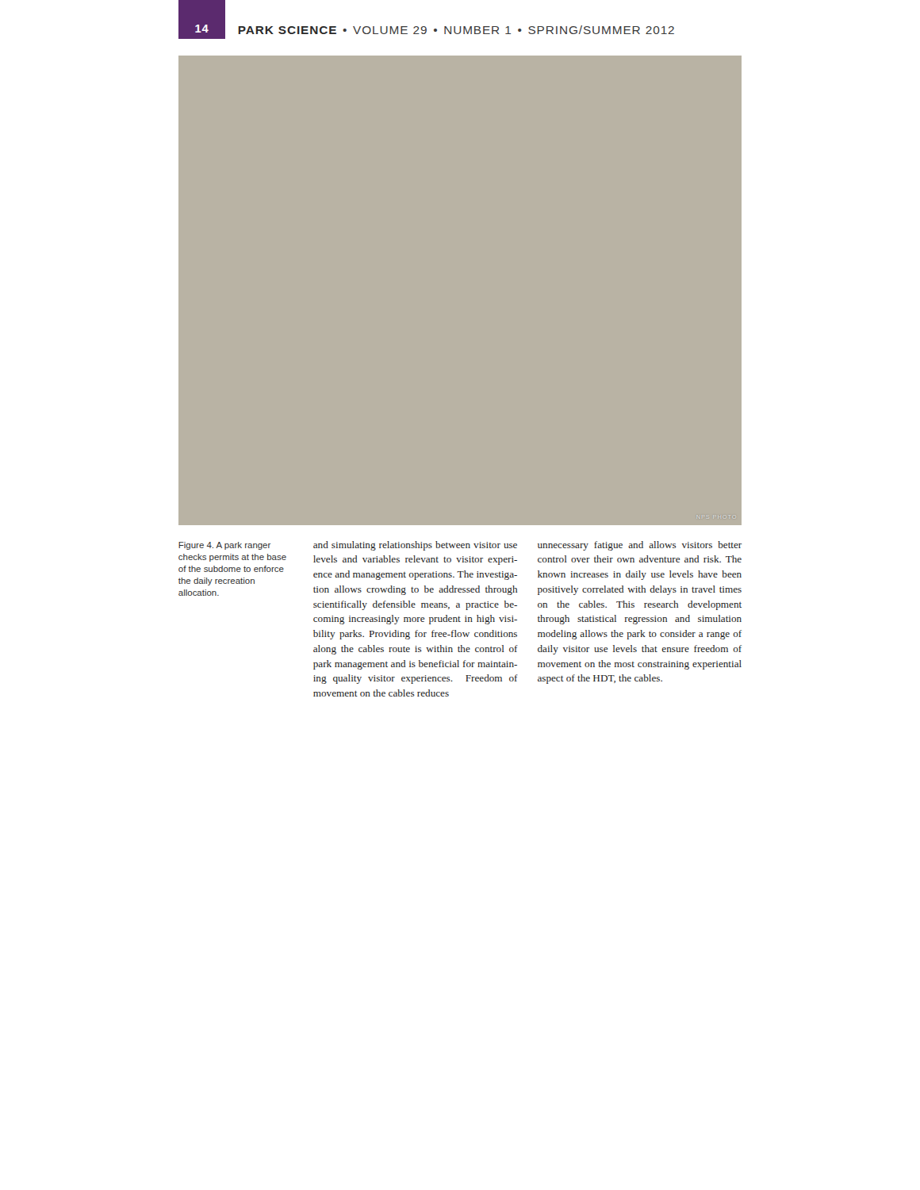14
PARK SCIENCE • VOLUME 29 • NUMBER 1 • SPRING/SUMMER 2012
NPS PHOTO
Figure 4. A park ranger checks permits at the base of the subdome to enforce the daily recreation allocation.
and simulating relationships between visitor use levels and variables relevant to visitor experience and management operations. The investigation allows crowding to be addressed through scientifically defensible means, a practice becoming increasingly more prudent in high visibility parks. Providing for free-flow conditions along the cables route is within the control of park management and is beneficial for maintaining quality visitor experiences. Freedom of movement on the cables reduces
unnecessary fatigue and allows visitors better control over their own adventure and risk. The known increases in daily use levels have been positively correlated with delays in travel times on the cables. This research development through statistical regression and simulation modeling allows the park to consider a range of daily visitor use levels that ensure freedom of movement on the most constraining experiential aspect of the HDT, the cables.